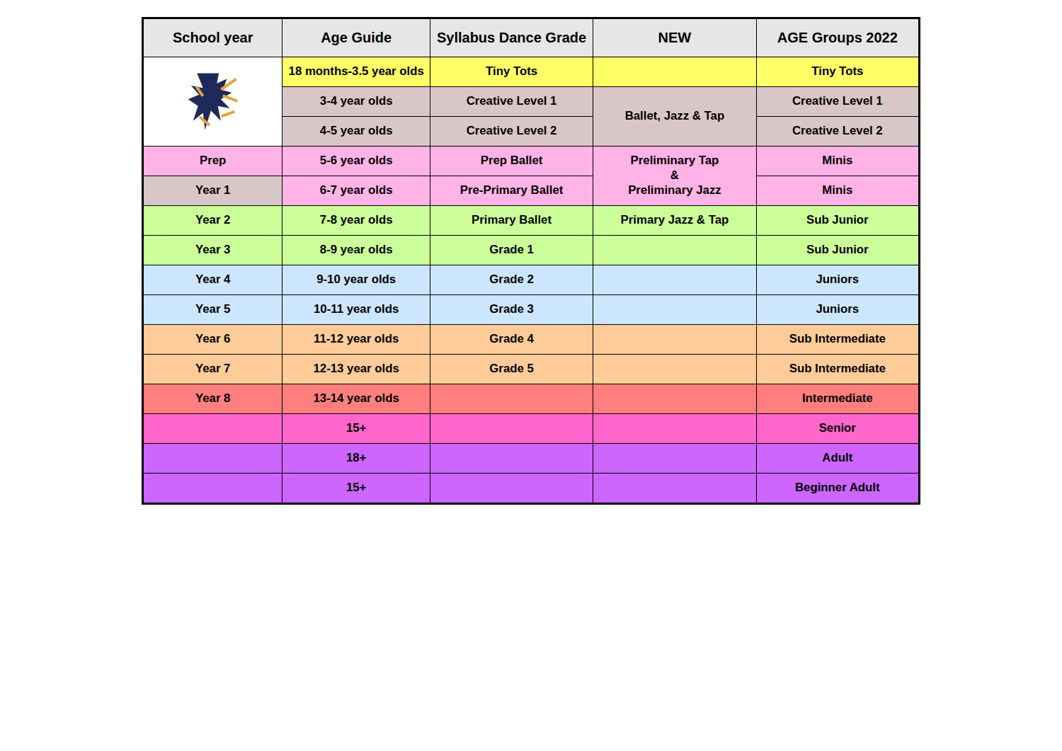| School year | Age Guide | Syllabus Dance Grade | NEW | AGE Groups 2022 |
| --- | --- | --- | --- | --- |
| | 18 months-3.5 year olds | Tiny Tots | | Tiny Tots |
| 3-4 year olds | Creative Level 1 | Ballet, Jazz & Tap | Creative Level 1 |
| 4-5 year olds | Creative Level 2 | Creative Level 2 |
| Prep | 5-6 year olds | Prep Ballet | Preliminary Tap & Preliminary Jazz | Minis |
| Year 1 | 6-7 year olds | Pre-Primary Ballet | Minis |
| Year 2 | 7-8 year olds | Primary Ballet | Primary Jazz & Tap | Sub Junior |
| Year 3 | 8-9 year olds | Grade 1 | | Sub Junior |
| Year 4 | 9-10 year olds | Grade 2 | | Juniors |
| Year 5 | 10-11 year olds | Grade 3 | | Juniors |
| Year 6 | 11-12 year olds | Grade 4 | | Sub Intermediate |
| Year 7 | 12-13 year olds | Grade 5 | | Sub Intermediate |
| Year 8 | 13-14 year olds | | | Intermediate |
| | 15+ | | | Senior |
| | 18+ | | | Adult |
| | 15+ | | | Beginner Adult |